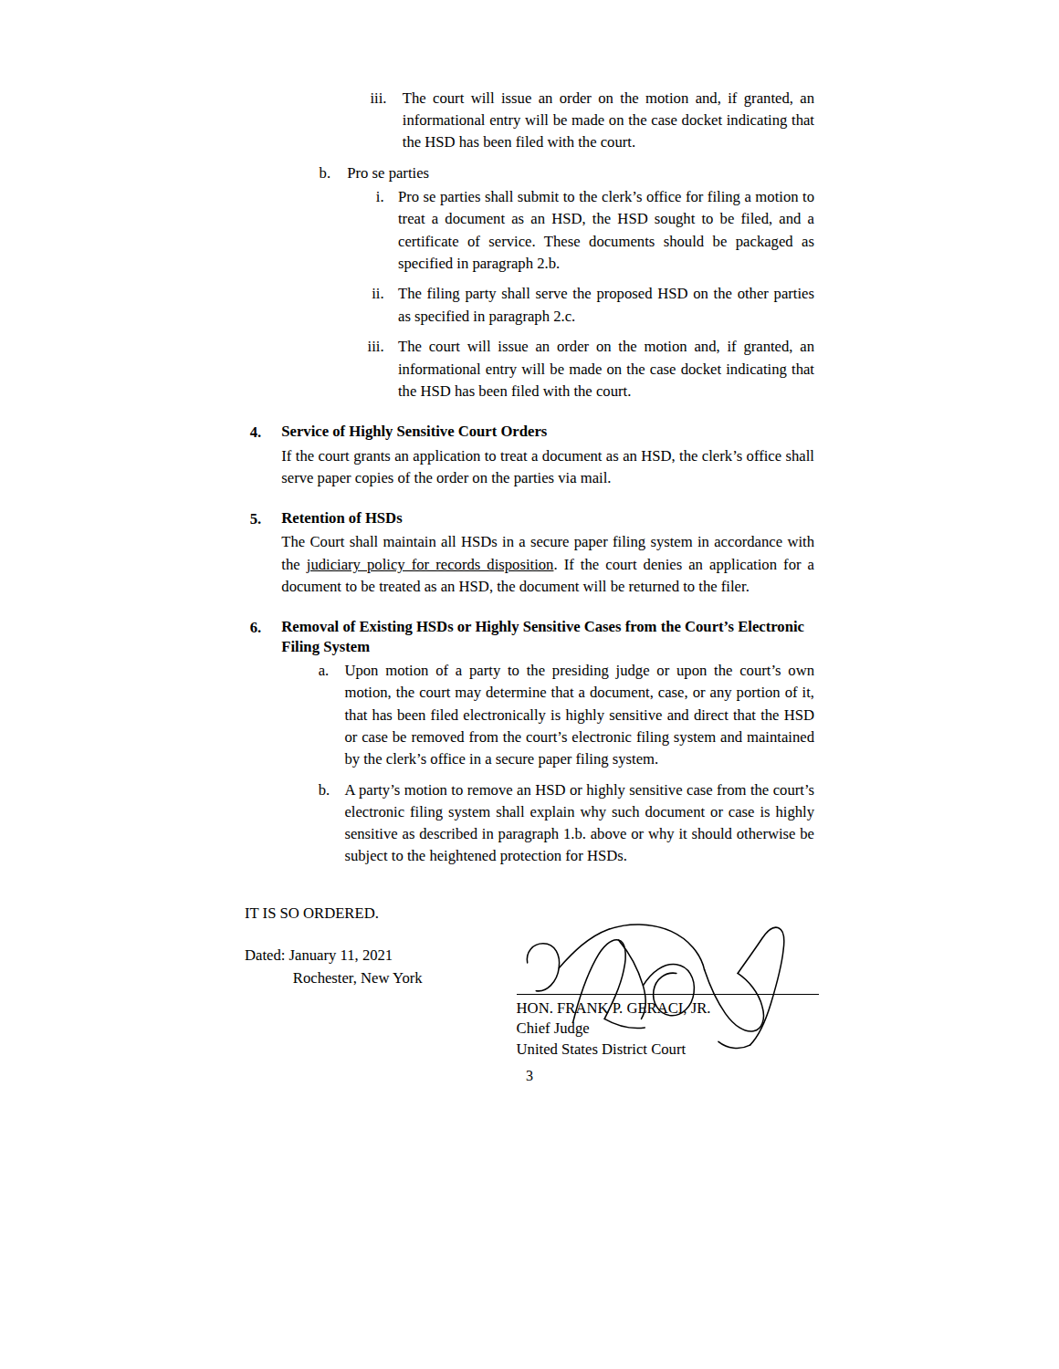iii.
The court will issue an order on the motion and, if granted, an informational entry will be made on the case docket indicating that the HSD has been filed with the court.
b.
Pro se parties
i.
Pro se parties shall submit to the clerk’s office for filing a motion to treat a document as an HSD, the HSD sought to be filed, and a certificate of service. These documents should be packaged as specified in paragraph 2.b.
ii.
The filing party shall serve the proposed HSD on the other parties as specified in paragraph 2.c.
iii.
The court will issue an order on the motion and, if granted, an informational entry will be made on the case docket indicating that the HSD has been filed with the court.
4.
Service of Highly Sensitive Court Orders
If the court grants an application to treat a document as an HSD, the clerk’s office shall serve paper copies of the order on the parties via mail.
5.
Retention of HSDs
The Court shall maintain all HSDs in a secure paper filing system in accordance with the judiciary policy for records disposition. If the court denies an application for a document to be treated as an HSD, the document will be returned to the filer.
6.
Removal of Existing HSDs or Highly Sensitive Cases from the Court’s Electronic Filing System
a.
Upon motion of a party to the presiding judge or upon the court’s own motion, the court may determine that a document, case, or any portion of it, that has been filed electronically is highly sensitive and direct that the HSD or case be removed from the court’s electronic filing system and maintained by the clerk’s office in a secure paper filing system.
b.
A party’s motion to remove an HSD or highly sensitive case from the court’s electronic filing system shall explain why such document or case is highly sensitive as described in paragraph 1.b. above or why it should otherwise be subject to the heightened protection for HSDs.
IT IS SO ORDERED.
Dated: January 11, 2021
Rochester, New York
HON. FRANK P. GERACI, JR.
Chief Judge
United States District Court
3